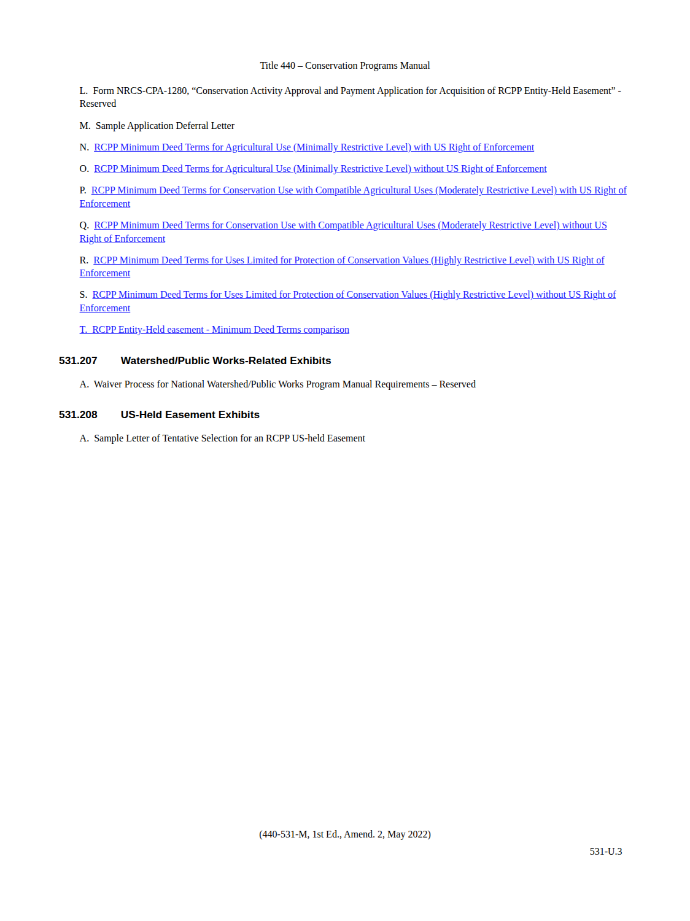Title 440 – Conservation Programs Manual
L. Form NRCS-CPA-1280, “Conservation Activity Approval and Payment Application for Acquisition of RCPP Entity-Held Easement” - Reserved
M. Sample Application Deferral Letter
N. RCPP Minimum Deed Terms for Agricultural Use (Minimally Restrictive Level) with US Right of Enforcement
O. RCPP Minimum Deed Terms for Agricultural Use (Minimally Restrictive Level) without US Right of Enforcement
P. RCPP Minimum Deed Terms for Conservation Use with Compatible Agricultural Uses (Moderately Restrictive Level) with US Right of Enforcement
Q. RCPP Minimum Deed Terms for Conservation Use with Compatible Agricultural Uses (Moderately Restrictive Level) without US Right of Enforcement
R. RCPP Minimum Deed Terms for Uses Limited for Protection of Conservation Values (Highly Restrictive Level) with US Right of Enforcement
S. RCPP Minimum Deed Terms for Uses Limited for Protection of Conservation Values (Highly Restrictive Level) without US Right of Enforcement
T. RCPP Entity-Held easement - Minimum Deed Terms comparison
531.207 Watershed/Public Works-Related Exhibits
A. Waiver Process for National Watershed/Public Works Program Manual Requirements – Reserved
531.208 US-Held Easement Exhibits
A. Sample Letter of Tentative Selection for an RCPP US-held Easement
(440-531-M, 1st Ed., Amend. 2, May 2022)
531-U.3